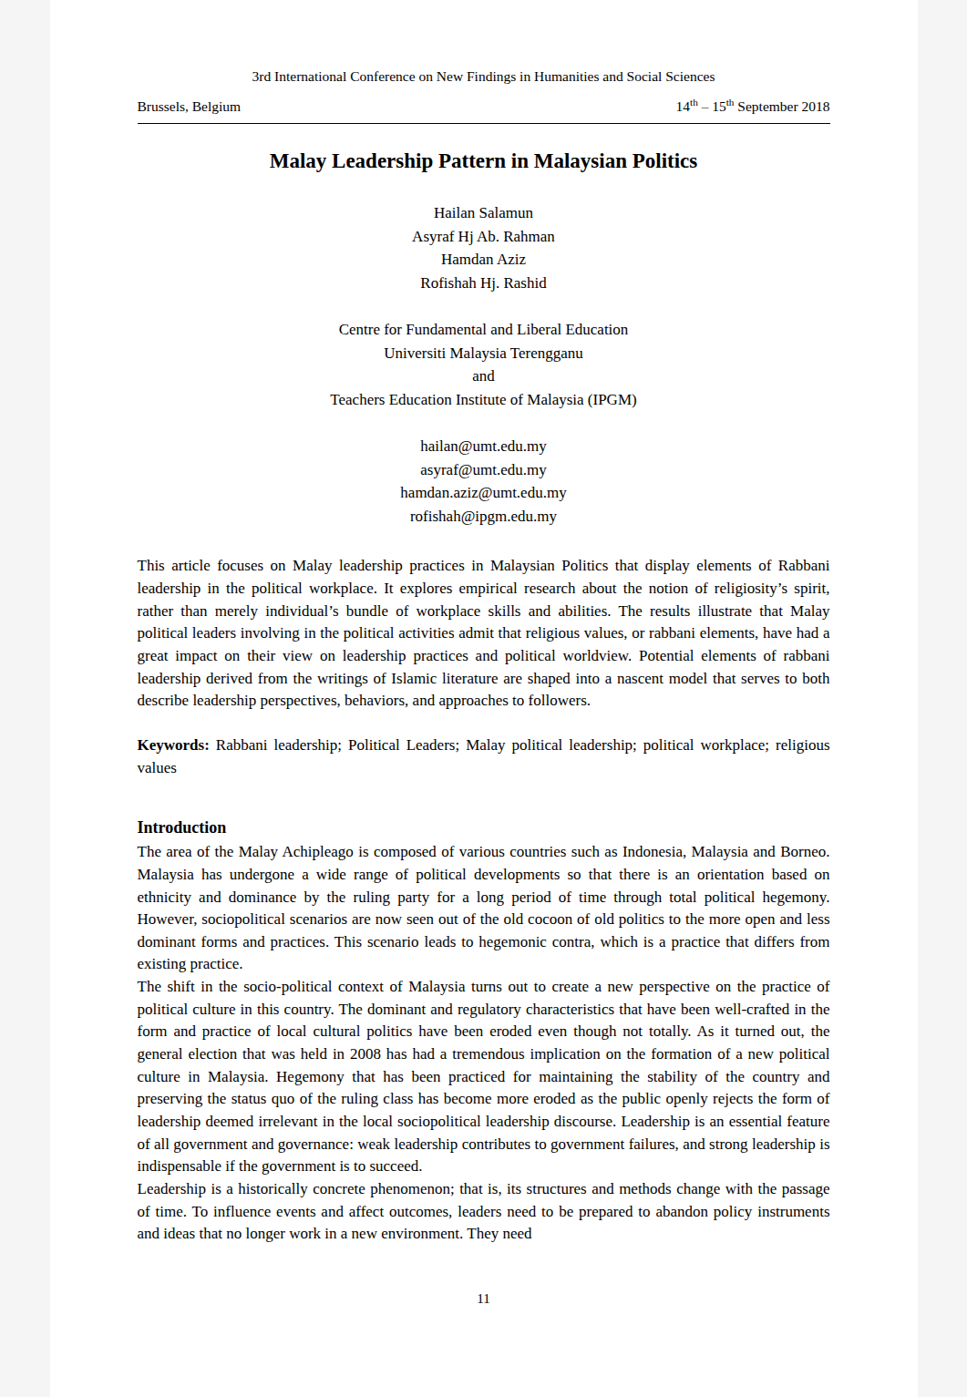3rd International Conference on New Findings in Humanities and Social Sciences
Brussels, Belgium 14th – 15th September 2018
Malay Leadership Pattern in Malaysian Politics
Hailan Salamun
Asyraf Hj Ab. Rahman
Hamdan Aziz
Rofishah Hj. Rashid
Centre for Fundamental and Liberal Education
Universiti Malaysia Terengganu
and
Teachers Education Institute of Malaysia (IPGM)
hailan@umt.edu.my
asyraf@umt.edu.my
hamdan.aziz@umt.edu.my
rofishah@ipgm.edu.my
This article focuses on Malay leadership practices in Malaysian Politics that display elements of Rabbani leadership in the political workplace. It explores empirical research about the notion of religiosity’s spirit, rather than merely individual’s bundle of workplace skills and abilities. The results illustrate that Malay political leaders involving in the political activities admit that religious values, or rabbani elements, have had a great impact on their view on leadership practices and political worldview. Potential elements of rabbani leadership derived from the writings of Islamic literature are shaped into a nascent model that serves to both describe leadership perspectives, behaviors, and approaches to followers.
Keywords: Rabbani leadership; Political Leaders; Malay political leadership; political workplace; religious values
Introduction
The area of the Malay Achipleago is composed of various countries such as Indonesia, Malaysia and Borneo. Malaysia has undergone a wide range of political developments so that there is an orientation based on ethnicity and dominance by the ruling party for a long period of time through total political hegemony. However, sociopolitical scenarios are now seen out of the old cocoon of old politics to the more open and less dominant forms and practices. This scenario leads to hegemonic contra, which is a practice that differs from existing practice.
The shift in the socio-political context of Malaysia turns out to create a new perspective on the practice of political culture in this country. The dominant and regulatory characteristics that have been well-crafted in the form and practice of local cultural politics have been eroded even though not totally. As it turned out, the general election that was held in 2008 has had a tremendous implication on the formation of a new political culture in Malaysia. Hegemony that has been practiced for maintaining the stability of the country and preserving the status quo of the ruling class has become more eroded as the public openly rejects the form of leadership deemed irrelevant in the local sociopolitical leadership discourse. Leadership is an essential feature of all government and governance: weak leadership contributes to government failures, and strong leadership is indispensable if the government is to succeed.
Leadership is a historically concrete phenomenon; that is, its structures and methods change with the passage of time. To influence events and affect outcomes, leaders need to be prepared to abandon policy instruments and ideas that no longer work in a new environment. They need
11